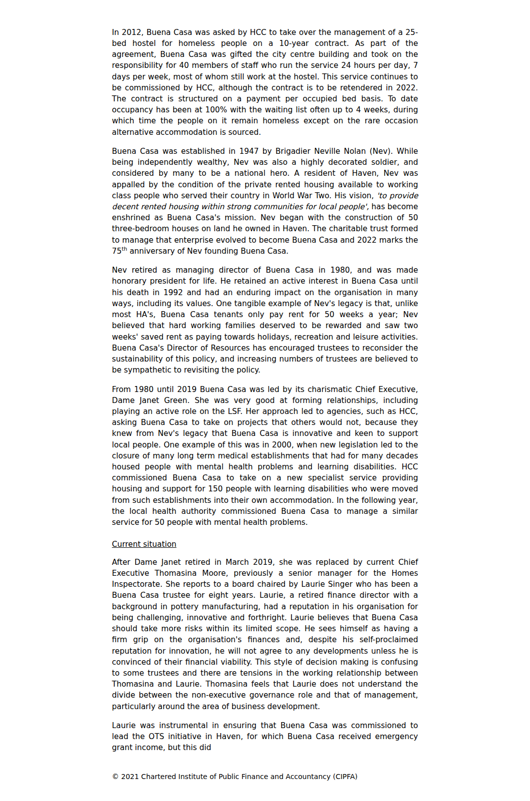In 2012, Buena Casa was asked by HCC to take over the management of a 25-bed hostel for homeless people on a 10-year contract. As part of the agreement, Buena Casa was gifted the city centre building and took on the responsibility for 40 members of staff who run the service 24 hours per day, 7 days per week, most of whom still work at the hostel. This service continues to be commissioned by HCC, although the contract is to be retendered in 2022. The contract is structured on a payment per occupied bed basis. To date occupancy has been at 100% with the waiting list often up to 4 weeks, during which time the people on it remain homeless except on the rare occasion alternative accommodation is sourced.
Buena Casa was established in 1947 by Brigadier Neville Nolan (Nev). While being independently wealthy, Nev was also a highly decorated soldier, and considered by many to be a national hero. A resident of Haven, Nev was appalled by the condition of the private rented housing available to working class people who served their country in World War Two. His vision, 'to provide decent rented housing within strong communities for local people', has become enshrined as Buena Casa's mission. Nev began with the construction of 50 three-bedroom houses on land he owned in Haven. The charitable trust formed to manage that enterprise evolved to become Buena Casa and 2022 marks the 75th anniversary of Nev founding Buena Casa.
Nev retired as managing director of Buena Casa in 1980, and was made honorary president for life. He retained an active interest in Buena Casa until his death in 1992 and had an enduring impact on the organisation in many ways, including its values. One tangible example of Nev's legacy is that, unlike most HA's, Buena Casa tenants only pay rent for 50 weeks a year; Nev believed that hard working families deserved to be rewarded and saw two weeks' saved rent as paying towards holidays, recreation and leisure activities. Buena Casa's Director of Resources has encouraged trustees to reconsider the sustainability of this policy, and increasing numbers of trustees are believed to be sympathetic to revisiting the policy.
From 1980 until 2019 Buena Casa was led by its charismatic Chief Executive, Dame Janet Green. She was very good at forming relationships, including playing an active role on the LSF. Her approach led to agencies, such as HCC, asking Buena Casa to take on projects that others would not, because they knew from Nev's legacy that Buena Casa is innovative and keen to support local people. One example of this was in 2000, when new legislation led to the closure of many long term medical establishments that had for many decades housed people with mental health problems and learning disabilities. HCC commissioned Buena Casa to take on a new specialist service providing housing and support for 150 people with learning disabilities who were moved from such establishments into their own accommodation. In the following year, the local health authority commissioned Buena Casa to manage a similar service for 50 people with mental health problems.
Current situation
After Dame Janet retired in March 2019, she was replaced by current Chief Executive Thomasina Moore, previously a senior manager for the Homes Inspectorate. She reports to a board chaired by Laurie Singer who has been a Buena Casa trustee for eight years. Laurie, a retired finance director with a background in pottery manufacturing, had a reputation in his organisation for being challenging, innovative and forthright. Laurie believes that Buena Casa should take more risks within its limited scope. He sees himself as having a firm grip on the organisation's finances and, despite his self-proclaimed reputation for innovation, he will not agree to any developments unless he is convinced of their financial viability. This style of decision making is confusing to some trustees and there are tensions in the working relationship between Thomasina and Laurie. Thomasina feels that Laurie does not understand the divide between the non-executive governance role and that of management, particularly around the area of business development.
Laurie was instrumental in ensuring that Buena Casa was commissioned to lead the OTS initiative in Haven, for which Buena Casa received emergency grant income, but this did
© 2021 Chartered Institute of Public Finance and Accountancy (CIPFA)